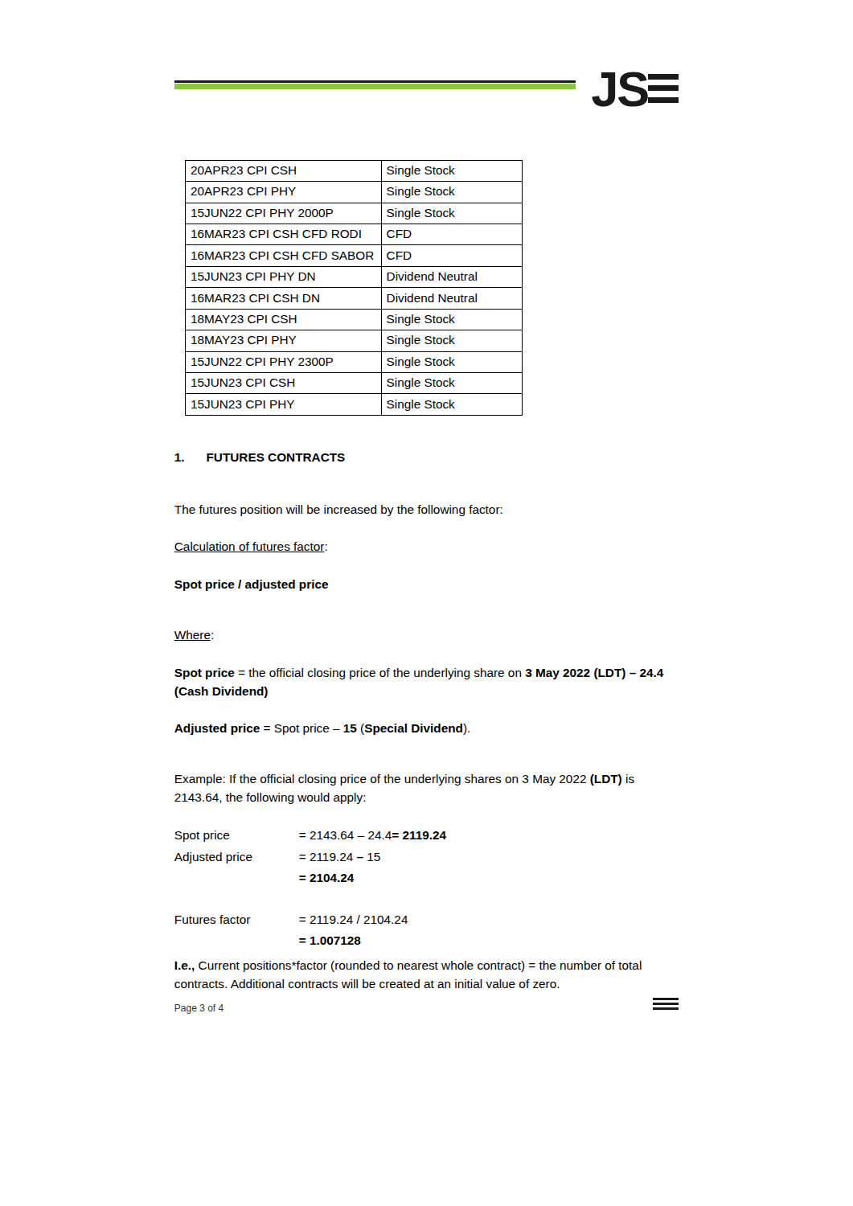JS
| 20APR23 CPI CSH | Single Stock |
| 20APR23 CPI PHY | Single Stock |
| 15JUN22 CPI PHY 2000P | Single Stock |
| 16MAR23 CPI CSH CFD RODI | CFD |
| 16MAR23 CPI CSH CFD SABOR | CFD |
| 15JUN23 CPI PHY DN | Dividend Neutral |
| 16MAR23 CPI CSH DN | Dividend Neutral |
| 18MAY23 CPI CSH | Single Stock |
| 18MAY23 CPI PHY | Single Stock |
| 15JUN22 CPI PHY 2300P | Single Stock |
| 15JUN23 CPI CSH | Single Stock |
| 15JUN23 CPI PHY | Single Stock |
1. FUTURES CONTRACTS
The futures position will be increased by the following factor:
Calculation of futures factor:
Spot price / adjusted price
Where:
Spot price = the official closing price of the underlying share on 3 May 2022 (LDT) – 24.4 (Cash Dividend)
Adjusted price = Spot price – 15 (Special Dividend).
Example: If the official closing price of the underlying shares on 3 May 2022 (LDT) is 2143.64, the following would apply:
Spot price
= 2143.64 – 24.4= 2119.24
Adjusted price
= 2119.24 – 15
= 2104.24
Futures factor
= 2119.24 / 2104.24
= 1.007128
I.e., Current positions*factor (rounded to nearest whole contract) = the number of total contracts. Additional contracts will be created at an initial value of zero.
Page 3 of 4